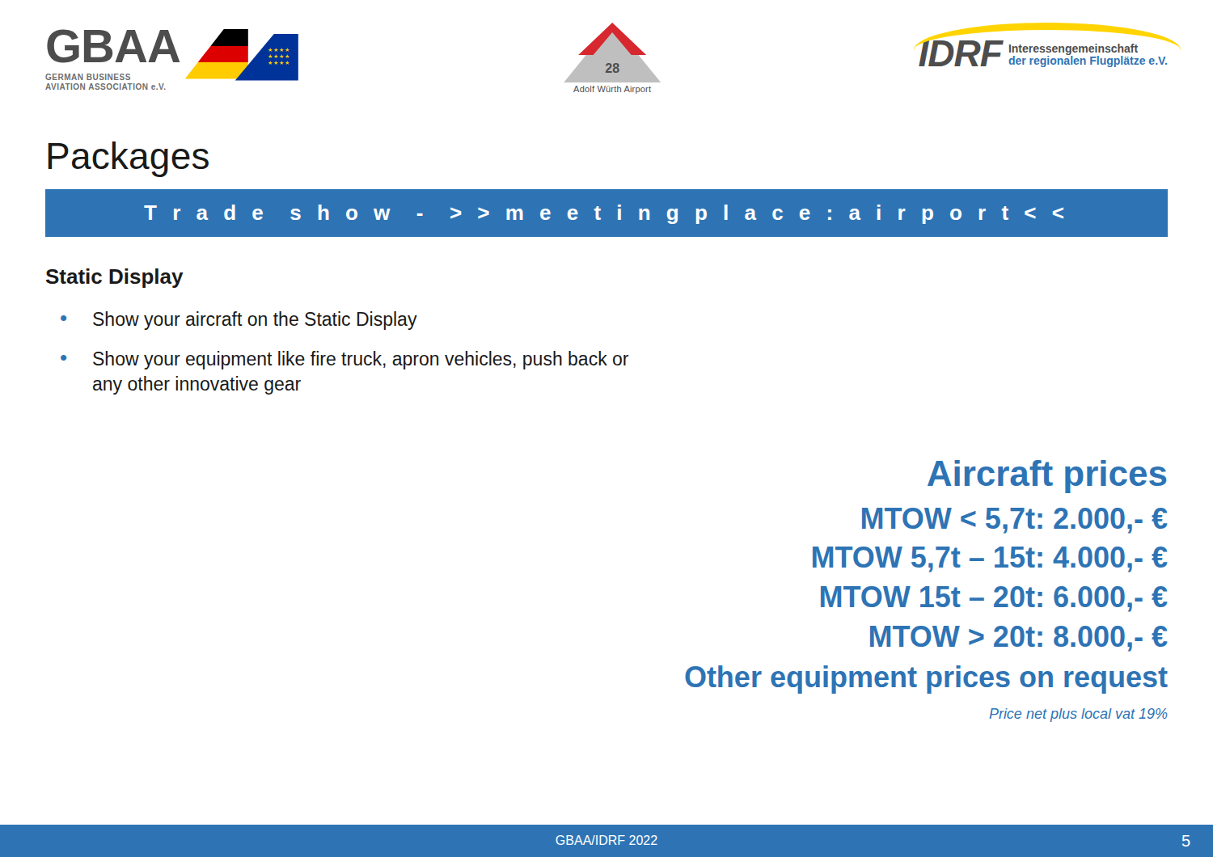GBAA GERMAN BUSINESS
AVIATION ASSOCIATION e.V.
28
Adolf Würth Airport
IDRF Interessengemeinschaft der regionalen Flugplätze e.V.
Packages
T r a d e s h o w - > > m e e t i n g p l a c e : a i r p o r t < <
Static Display
Show your aircraft on the Static Display
Show your equipment like fire truck, apron vehicles, push back or
any other innovative gear
Aircraft prices
MTOW < 5,7t: 2.000,- €
MTOW 5,7t – 15t: 4.000,- €
MTOW 15t – 20t: 6.000,- €
MTOW > 20t: 8.000,- €
Other equipment prices on request
Price net plus local vat 19%
GBAA/IDRF 2022 5